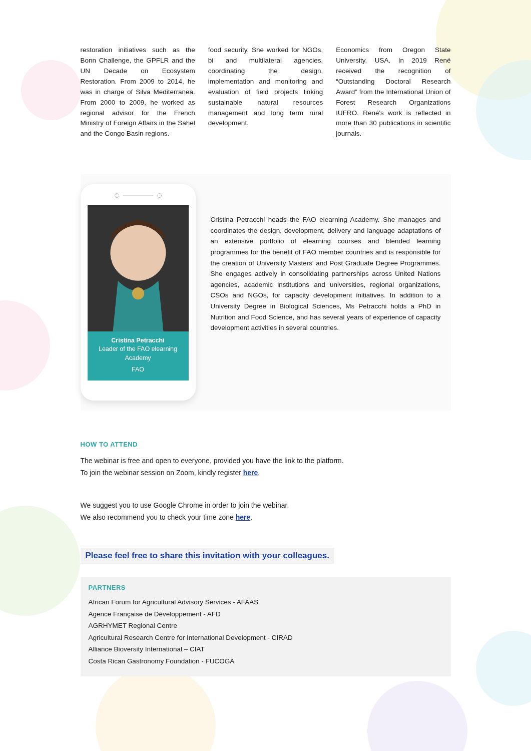restoration initiatives such as the Bonn Challenge, the GPFLR and the UN Decade on Ecosystem Restoration. From 2009 to 2014, he was in charge of Silva Mediterranea. From 2000 to 2009, he worked as regional advisor for the French Ministry of Foreign Affairs in the Sahel and the Congo Basin regions.
food security. She worked for NGOs, bi and multilateral agencies, coordinating the design, implementation and monitoring and evaluation of field projects linking sustainable natural resources management and long term rural development.
Economics from Oregon State University, USA. In 2019 René received the recognition of “Outstanding Doctoral Research Award” from the International Union of Forest Research Organizations IUFRO. René's work is reflected in more than 30 publications in scientific journals.
Cristina Petracchi
Leader of the FAO elearning Academy
FAO
Cristina Petracchi heads the FAO elearning Academy. She manages and coordinates the design, development, delivery and language adaptations of an extensive portfolio of elearning courses and blended learning programmes for the benefit of FAO member countries and is responsible for the creation of University Masters' and Post Graduate Degree Programmes. She engages actively in consolidating partnerships across United Nations agencies, academic institutions and universities, regional organizations, CSOs and NGOs, for capacity development initiatives. In addition to a University Degree in Biological Sciences, Ms Petracchi holds a PhD in Nutrition and Food Science, and has several years of experience of capacity development activities in several countries.
HOW TO ATTEND
The webinar is free and open to everyone, provided you have the link to the platform.
To join the webinar session on Zoom, kindly register here.
We suggest you to use Google Chrome in order to join the webinar.
We also recommend you to check your time zone here.
Please feel free to share this invitation with your colleagues.
PARTNERS
African Forum for Agricultural Advisory Services - AFAAS
Agence Française de Développement - AFD
AGRHYMET Regional Centre
Agricultural Research Centre for International Development - CIRAD
Alliance Bioversity International – CIAT
Costa Rican Gastronomy Foundation - FUCOGA